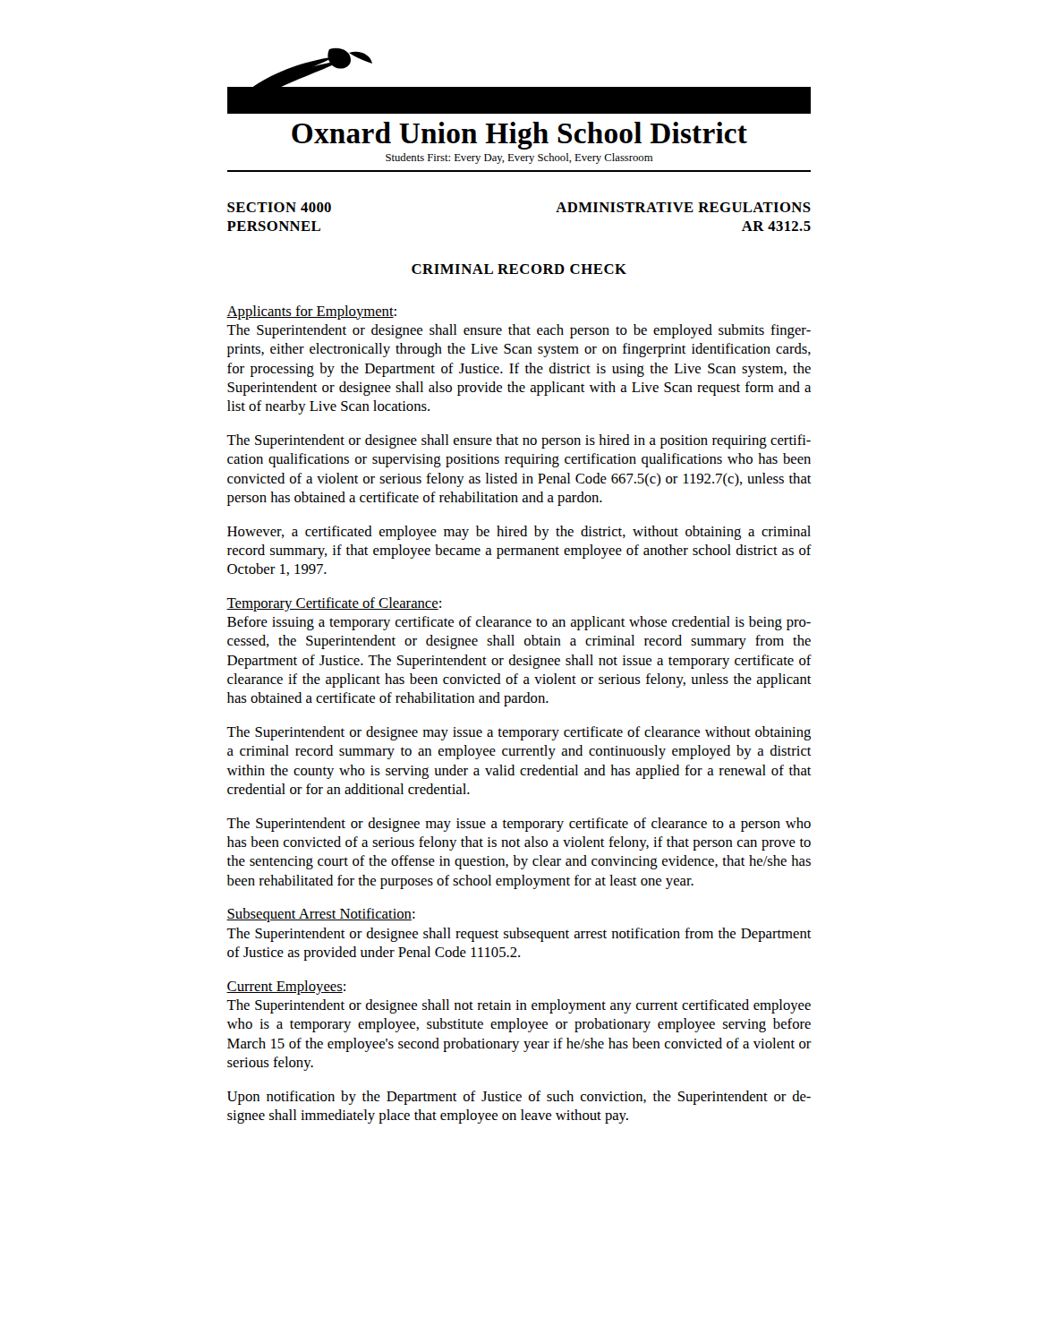Oxnard Union High School District
Students First: Every Day, Every School, Every Classroom
SECTION 4000 PERSONNEL
ADMINISTRATIVE REGULATIONS AR 4312.5
CRIMINAL RECORD CHECK
Applicants for Employment:
The Superintendent or designee shall ensure that each person to be employed submits fingerprints, either electronically through the Live Scan system or on fingerprint identification cards, for processing by the Department of Justice. If the district is using the Live Scan system, the Superintendent or designee shall also provide the applicant with a Live Scan request form and a list of nearby Live Scan locations.
The Superintendent or designee shall ensure that no person is hired in a position requiring certification qualifications or supervising positions requiring certification qualifications who has been convicted of a violent or serious felony as listed in Penal Code 667.5(c) or 1192.7(c), unless that person has obtained a certificate of rehabilitation and a pardon.
However, a certificated employee may be hired by the district, without obtaining a criminal record summary, if that employee became a permanent employee of another school district as of October 1, 1997.
Temporary Certificate of Clearance:
Before issuing a temporary certificate of clearance to an applicant whose credential is being processed, the Superintendent or designee shall obtain a criminal record summary from the Department of Justice. The Superintendent or designee shall not issue a temporary certificate of clearance if the applicant has been convicted of a violent or serious felony, unless the applicant has obtained a certificate of rehabilitation and pardon.
The Superintendent or designee may issue a temporary certificate of clearance without obtaining a criminal record summary to an employee currently and continuously employed by a district within the county who is serving under a valid credential and has applied for a renewal of that credential or for an additional credential.
The Superintendent or designee may issue a temporary certificate of clearance to a person who has been convicted of a serious felony that is not also a violent felony, if that person can prove to the sentencing court of the offense in question, by clear and convincing evidence, that he/she has been rehabilitated for the purposes of school employment for at least one year.
Subsequent Arrest Notification:
The Superintendent or designee shall request subsequent arrest notification from the Department of Justice as provided under Penal Code 11105.2.
Current Employees:
The Superintendent or designee shall not retain in employment any current certificated employee who is a temporary employee, substitute employee or probationary employee serving before March 15 of the employee's second probationary year if he/she has been convicted of a violent or serious felony.
Upon notification by the Department of Justice of such conviction, the Superintendent or designee shall immediately place that employee on leave without pay.